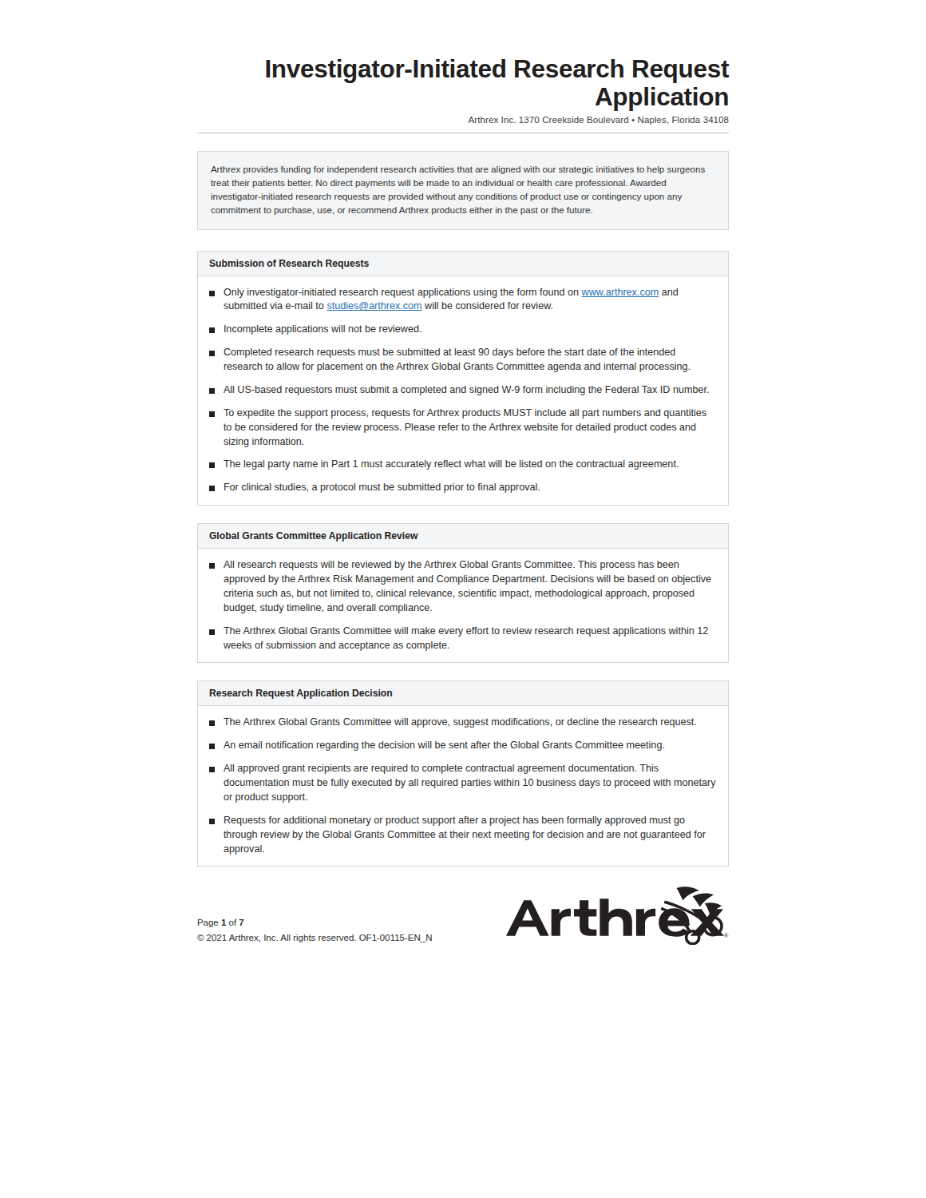Investigator-Initiated Research Request Application
Arthrex Inc. 1370 Creekside Boulevard • Naples, Florida 34108
Arthrex provides funding for independent research activities that are aligned with our strategic initiatives to help surgeons treat their patients better. No direct payments will be made to an individual or health care professional. Awarded investigator-initiated research requests are provided without any conditions of product use or contingency upon any commitment to purchase, use, or recommend Arthrex products either in the past or the future.
Submission of Research Requests
Only investigator-initiated research request applications using the form found on www.arthrex.com and submitted via e-mail to studies@arthrex.com will be considered for review.
Incomplete applications will not be reviewed.
Completed research requests must be submitted at least 90 days before the start date of the intended research to allow for placement on the Arthrex Global Grants Committee agenda and internal processing.
All US-based requestors must submit a completed and signed W-9 form including the Federal Tax ID number.
To expedite the support process, requests for Arthrex products MUST include all part numbers and quantities to be considered for the review process. Please refer to the Arthrex website for detailed product codes and sizing information.
The legal party name in Part 1 must accurately reflect what will be listed on the contractual agreement.
For clinical studies, a protocol must be submitted prior to final approval.
Global Grants Committee Application Review
All research requests will be reviewed by the Arthrex Global Grants Committee. This process has been approved by the Arthrex Risk Management and Compliance Department. Decisions will be based on objective criteria such as, but not limited to, clinical relevance, scientific impact, methodological approach, proposed budget, study timeline, and overall compliance.
The Arthrex Global Grants Committee will make every effort to review research request applications within 12 weeks of submission and acceptance as complete.
Research Request Application Decision
The Arthrex Global Grants Committee will approve, suggest modifications, or decline the research request.
An email notification regarding the decision will be sent after the Global Grants Committee meeting.
All approved grant recipients are required to complete contractual agreement documentation. This documentation must be fully executed by all required parties within 10 business days to proceed with monetary or product support.
Requests for additional monetary or product support after a project has been formally approved must go through review by the Global Grants Committee at their next meeting for decision and are not guaranteed for approval.
Page 1 of 7
© 2021 Arthrex, Inc. All rights reserved. OF1-00115-EN_N
®